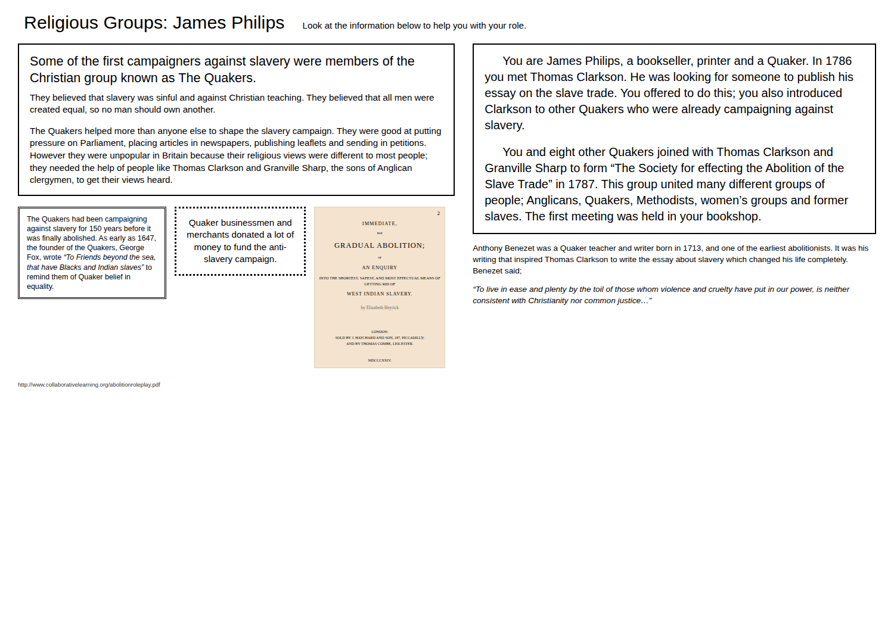Religious Groups: James Philips
Look at the information below to help you with your role.
Some of the first campaigners against slavery were members of the Christian group known as The Quakers.
They believed that slavery was sinful and against Christian teaching. They believed that all men were created equal, so no man should own another.
The Quakers helped more than anyone else to shape the slavery campaign. They were good at putting pressure on Parliament, placing articles in newspapers, publishing leaflets and sending in petitions. However they were unpopular in Britain because their religious views were different to most people; they needed the help of people like Thomas Clarkson and Granville Sharp, the sons of Anglican clergymen, to get their views heard.
The Quakers had been campaigning against slavery for 150 years before it was finally abolished. As early as 1647, the founder of the Quakers, George Fox, wrote “To Friends beyond the sea, that have Blacks and Indian slaves” to remind them of Quaker belief in equality.
Quaker businessmen and merchants donated a lot of money to fund the anti-slavery campaign.
2
IMMEDIATE,
not
GRADUAL ABOLITION;
or
AN ENQUIRY
INTO THE SHORTEST, SAFEST, AND MOST EFFECTUAL MEANS OF GETTING RID OF
WEST INDIAN SLAVERY.
by Elizabeth Heyrick
LONDON:
SOLD BY J. HATCHARD AND SON, 187, PICCADILLY;
AND BY THOMAS COMBE, LEICESTER.
MDCCCXXIV.
You are James Philips, a bookseller, printer and a Quaker. In 1786 you met Thomas Clarkson. He was looking for someone to publish his essay on the slave trade. You offered to do this; you also introduced Clarkson to other Quakers who were already campaigning against slavery.
You and eight other Quakers joined with Thomas Clarkson and Granville Sharp to form “The Society for effecting the Abolition of the Slave Trade” in 1787. This group united many different groups of people; Anglicans, Quakers, Methodists, women’s groups and former slaves. The first meeting was held in your bookshop.
Anthony Benezet was a Quaker teacher and writer born in 1713, and one of the earliest abolitionists. It was his writing that inspired Thomas Clarkson to write the essay about slavery which changed his life completely. Benezet said;
“To live in ease and plenty by the toil of those whom violence and cruelty have put in our power, is neither consistent with Christianity nor common justice…”
http://www.collaborativelearning.org/abolitionroleplay.pdf